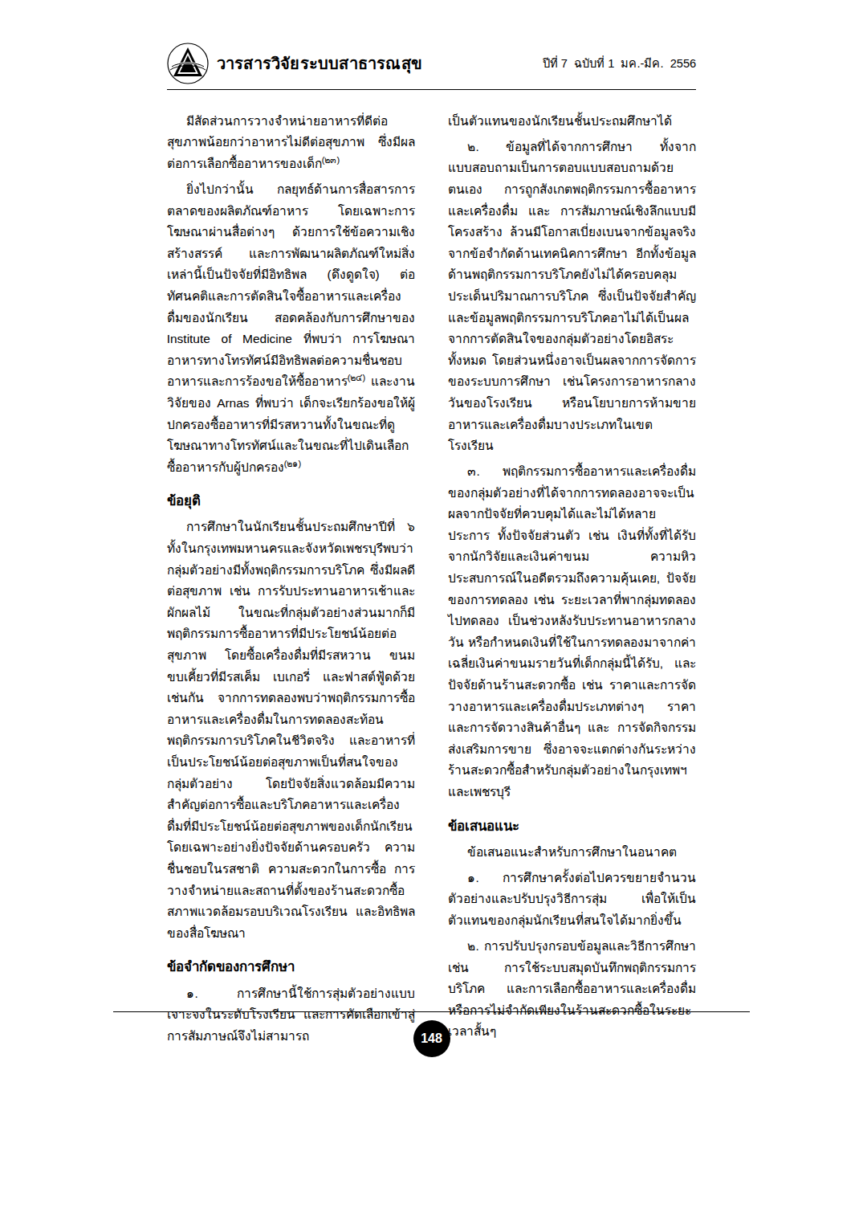วารสารวิจัยระบบสาธารณสุข
ปีที่ 7 ฉบับที่ 1 มค.-มีค. 2556
มีสัดส่วนการวางจำหน่ายอาหารที่ดีต่อสุขภาพน้อยกว่าอาหารไม่ดีต่อสุขภาพ ซึ่งมีผลต่อการเลือกซื้ออาหารของเด็ก(๒๓)
ยิ่งไปกว่านั้น กลยุทธ์ด้านการสื่อสารการตลาดของผลิตภัณฑ์อาหาร โดยเฉพาะการโฆษณาผ่านสื่อต่างๆ ด้วยการใช้ข้อความเชิงสร้างสรรค์ และการพัฒนาผลิตภัณฑ์ใหม่สิ่งเหล่านี้เป็นปัจจัยที่มีอิทธิพล (ดึงดูดใจ) ต่อทัศนคติและการตัดสินใจซื้ออาหารและเครื่องดื่มของนักเรียน สอดคล้องกับการศึกษาของ Institute of Medicine ที่พบว่า การโฆษณาอาหารทางโทรทัศน์มีอิทธิพลต่อความชื่นชอบอาหารและการร้องขอให้ซื้ออาหาร(๒๔) และงานวิจัยของ Arnas ที่พบว่า เด็กจะเรียกร้องขอให้ผู้ปกครองซื้ออาหารที่มีรสหวานทั้งในขณะที่ดูโฆษณาทางโทรทัศน์และในขณะที่ไปเดินเลือกซื้ออาหารกับผู้ปกครอง(๒๑)
ข้อยุติ
การศึกษาในนักเรียนชั้นประถมศึกษาปีที่ ๖ ทั้งในกรุงเทพมหานครและจังหวัดเพชรบุรีพบว่ากลุ่มตัวอย่างมีทั้งพฤติกรรมการบริโภค ซึ่งมีผลดีต่อสุขภาพ เช่น การรับประทานอาหารเช้าและผักผลไม้ ในขณะที่กลุ่มตัวอย่างส่วนมากก็มีพฤติกรรมการซื้ออาหารที่มีประโยชน์น้อยต่อสุขภาพ โดยซื้อเครื่องดื่มที่มีรสหวาน ขนมขบเคี้ยวที่มีรสเค็ม เบเกอรี่ และฟาสต์ฟู้ดด้วยเช่นกัน จากการทดลองพบว่าพฤติกรรมการซื้ออาหารและเครื่องดื่มในการทดลองสะท้อนพฤติกรรมการบริโภคในชีวิตจริง และอาหารที่เป็นประโยชน์น้อยต่อสุขภาพเป็นที่สนใจของกลุ่มตัวอย่าง โดยปัจจัยสิ่งแวดล้อมมีความสำคัญต่อการซื้อและบริโภคอาหารและเครื่องดื่มที่มีประโยชน์น้อยต่อสุขภาพของเด็กนักเรียน โดยเฉพาะอย่างยิ่งปัจจัยด้านครอบครัว ความชื่นชอบในรสชาติ ความสะดวกในการซื้อ การวางจำหน่ายและสถานที่ตั้งของร้านสะดวกซื้อ สภาพแวดล้อมรอบบริเวณโรงเรียน และอิทธิพลของสื่อโฆษณา
ข้อจำกัดของการศึกษา
๑. การศึกษานี้ใช้การสุ่มตัวอย่างแบบเจาะจงในระดับโรงเรียน และการคัดเลือกเข้าสู่การสัมภาษณ์จึงไม่สามารถ
เป็นตัวแทนของนักเรียนชั้นประถมศึกษาได้
๒. ข้อมูลที่ได้จากการศึกษา ทั้งจากแบบสอบถามเป็นการตอบแบบสอบถามด้วยตนเอง การถูกสังเกตพฤติกรรมการซื้ออาหารและเครื่องดื่ม และ การสัมภาษณ์เชิงลึกแบบมีโครงสร้าง ล้วนมีโอกาสเบี่ยงเบนจากข้อมูลจริงจากข้อจำกัดด้านเทคนิคการศึกษา อีกทั้งข้อมูลด้านพฤติกรรมการบริโภคยังไม่ได้ครอบคลุมประเด็นปริมาณการบริโภค ซึ่งเป็นปัจจัยสำคัญ และข้อมูลพฤติกรรมการบริโภคอาไม่ได้เป็นผลจากการตัดสินใจของกลุ่มตัวอย่างโดยอิสระทั้งหมด โดยส่วนหนึ่งอาจเป็นผลจากการจัดการของระบบการศึกษา เช่นโครงการอาหารกลางวันของโรงเรียน หรือนโยบายการห้ามขายอาหารและเครื่องดื่มบางประเภทในเขตโรงเรียน
๓. พฤติกรรมการซื้ออาหารและเครื่องดื่มของกลุ่มตัวอย่างที่ได้จากการทดลองอาจจะเป็นผลจากปัจจัยที่ควบคุมได้และไม่ได้หลายประการ ทั้งปัจจัยส่วนตัว เช่น เงินที่ทั้งที่ได้รับจากนักวิจัยและเงินค่าขนม ความหิว ประสบการณ์ในอดีตรวมถึงความคุ้นเคย, ปัจจัยของการทดลอง เช่น ระยะเวลาที่พากลุ่มทดลองไปทดลอง เป็นช่วงหลังรับประทานอาหารกลางวัน หรือกำหนดเงินที่ใช้ในการทดลองมาจากค่าเฉลี่ยเงินค่าขนมรายวันที่เด็กกลุ่มนี้ได้รับ, และปัจจัยด้านร้านสะดวกซื้อ เช่น ราคาและการจัดวางอาหารและเครื่องดื่มประเภทต่างๆ ราคาและการจัดวางสินค้าอื่นๆ และ การจัดกิจกรรมส่งเสริมการขาย ซึ่งอาจจะแตกต่างกันระหว่างร้านสะดวกซื้อสำหรับกลุ่มตัวอย่างในกรุงเทพฯ และเพชรบุรี
ข้อเสนอแนะ
ข้อเสนอแนะสำหรับการศึกษาในอนาคต
๑. การศึกษาครั้งต่อไปควรขยายจำนวนตัวอย่างและปรับปรุงวิธีการสุ่ม เพื่อให้เป็นตัวแทนของกลุ่มนักเรียนที่สนใจได้มากยิ่งขึ้น
๒. การปรับปรุงกรอบข้อมูลและวิธีการศึกษา เช่น การใช้ระบบสมุดบันทึกพฤติกรรมการบริโภค และการเลือกซื้ออาหารและเครื่องดื่ม หรือการไม่จำกัดเพียงในร้านสะดวกซื้อในระยะเวลาสั้นๆ
148